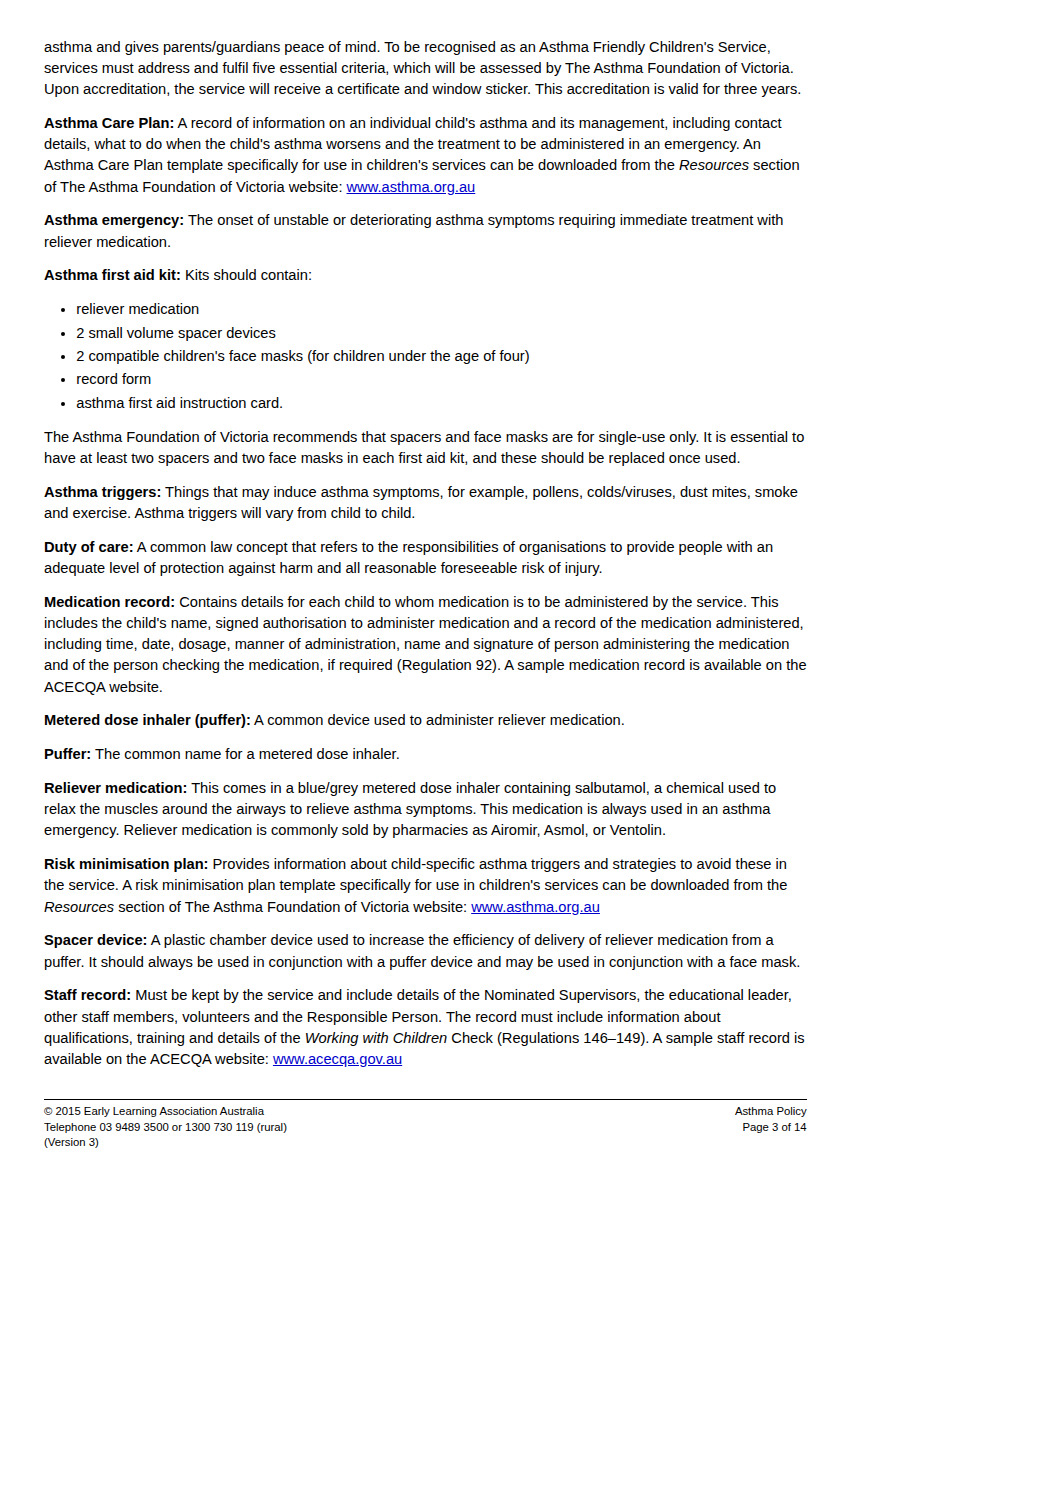asthma and gives parents/guardians peace of mind. To be recognised as an Asthma Friendly Children's Service, services must address and fulfil five essential criteria, which will be assessed by The Asthma Foundation of Victoria. Upon accreditation, the service will receive a certificate and window sticker. This accreditation is valid for three years.
Asthma Care Plan: A record of information on an individual child's asthma and its management, including contact details, what to do when the child's asthma worsens and the treatment to be administered in an emergency. An Asthma Care Plan template specifically for use in children's services can be downloaded from the Resources section of The Asthma Foundation of Victoria website: www.asthma.org.au
Asthma emergency: The onset of unstable or deteriorating asthma symptoms requiring immediate treatment with reliever medication.
Asthma first aid kit: Kits should contain:
reliever medication
2 small volume spacer devices
2 compatible children's face masks (for children under the age of four)
record form
asthma first aid instruction card.
The Asthma Foundation of Victoria recommends that spacers and face masks are for single-use only. It is essential to have at least two spacers and two face masks in each first aid kit, and these should be replaced once used.
Asthma triggers: Things that may induce asthma symptoms, for example, pollens, colds/viruses, dust mites, smoke and exercise. Asthma triggers will vary from child to child.
Duty of care: A common law concept that refers to the responsibilities of organisations to provide people with an adequate level of protection against harm and all reasonable foreseeable risk of injury.
Medication record: Contains details for each child to whom medication is to be administered by the service. This includes the child's name, signed authorisation to administer medication and a record of the medication administered, including time, date, dosage, manner of administration, name and signature of person administering the medication and of the person checking the medication, if required (Regulation 92). A sample medication record is available on the ACECQA website.
Metered dose inhaler (puffer): A common device used to administer reliever medication.
Puffer: The common name for a metered dose inhaler.
Reliever medication: This comes in a blue/grey metered dose inhaler containing salbutamol, a chemical used to relax the muscles around the airways to relieve asthma symptoms. This medication is always used in an asthma emergency. Reliever medication is commonly sold by pharmacies as Airomir, Asmol, or Ventolin.
Risk minimisation plan: Provides information about child-specific asthma triggers and strategies to avoid these in the service. A risk minimisation plan template specifically for use in children's services can be downloaded from the Resources section of The Asthma Foundation of Victoria website: www.asthma.org.au
Spacer device: A plastic chamber device used to increase the efficiency of delivery of reliever medication from a puffer. It should always be used in conjunction with a puffer device and may be used in conjunction with a face mask.
Staff record: Must be kept by the service and include details of the Nominated Supervisors, the educational leader, other staff members, volunteers and the Responsible Person. The record must include information about qualifications, training and details of the Working with Children Check (Regulations 146–149). A sample staff record is available on the ACECQA website: www.acecqa.gov.au
© 2015 Early Learning Association Australia
Telephone 03 9489 3500 or 1300 730 119 (rural)
(Version 3)
Asthma Policy
Page 3 of 14